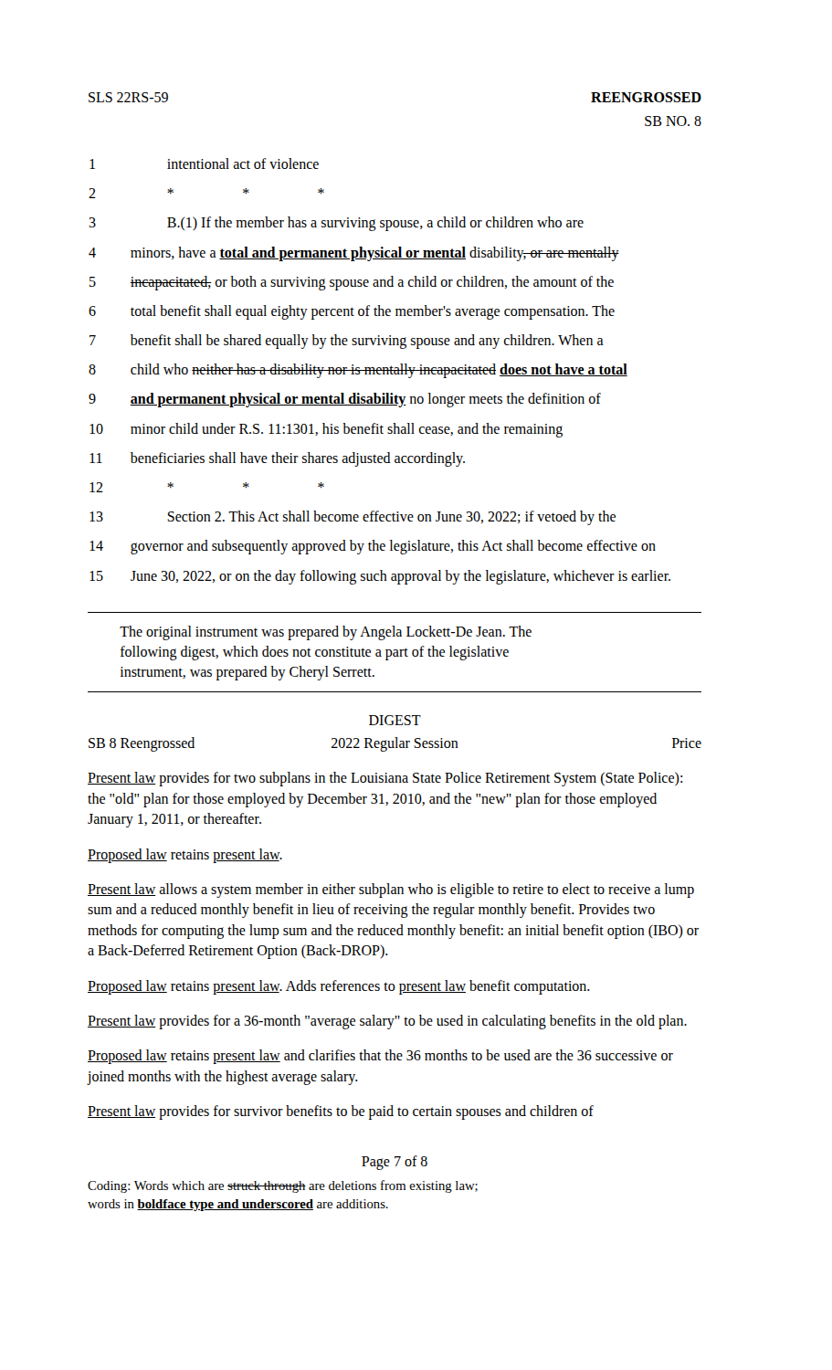SLS 22RS-59
REENGROSSED
SB NO. 8
| 1 | intentional act of violence |
| 2 | * * * |
| 3 | B.(1) If the member has a surviving spouse, a child or children who are |
| 4 | minors, have a total and permanent physical or mental disability , or are mentally |
| 5 | incapacitated, or both a surviving spouse and a child or children, the amount of the |
| 6 | total benefit shall equal eighty percent of the member's average compensation. The |
| 7 | benefit shall be shared equally by the surviving spouse and any children. When a |
| 8 | child who neither has a disability nor is mentally incapacitated does not have a total |
| 9 | and permanent physical or mental disability no longer meets the definition of |
| 10 | minor child under R.S. 11:1301, his benefit shall cease, and the remaining |
| 11 | beneficiaries shall have their shares adjusted accordingly. |
| 12 | * * * |
| 13 | Section 2. This Act shall become effective on June 30, 2022; if vetoed by the |
| 14 | governor and subsequently approved by the legislature, this Act shall become effective on |
| 15 | June 30, 2022, or on the day following such approval by the legislature, whichever is earlier. |
The original instrument was prepared by Angela Lockett-De Jean. The
following digest, which does not constitute a part of the legislative
instrument, was prepared by Cheryl Serrett.
DIGEST
SB 8 Reengrossed
2022 Regular Session
Price
Present law provides for two subplans in the Louisiana State Police Retirement System (State Police): the "old" plan for those employed by December 31, 2010, and the "new" plan for those employed January 1, 2011, or thereafter.
Proposed law retains present law.
Present law allows a system member in either subplan who is eligible to retire to elect to receive a lump sum and a reduced monthly benefit in lieu of receiving the regular monthly benefit. Provides two methods for computing the lump sum and the reduced monthly benefit: an initial benefit option (IBO) or a Back-Deferred Retirement Option (Back-DROP).
Proposed law retains present law. Adds references to present law benefit computation.
Present law provides for a 36-month "average salary" to be used in calculating benefits in the old plan.
Proposed law retains present law and clarifies that the 36 months to be used are the 36 successive or joined months with the highest average salary.
Present law provides for survivor benefits to be paid to certain spouses and children of
Page 7 of 8
Coding: Words which are struck through are deletions from existing law;
words in boldface type and underscored are additions.